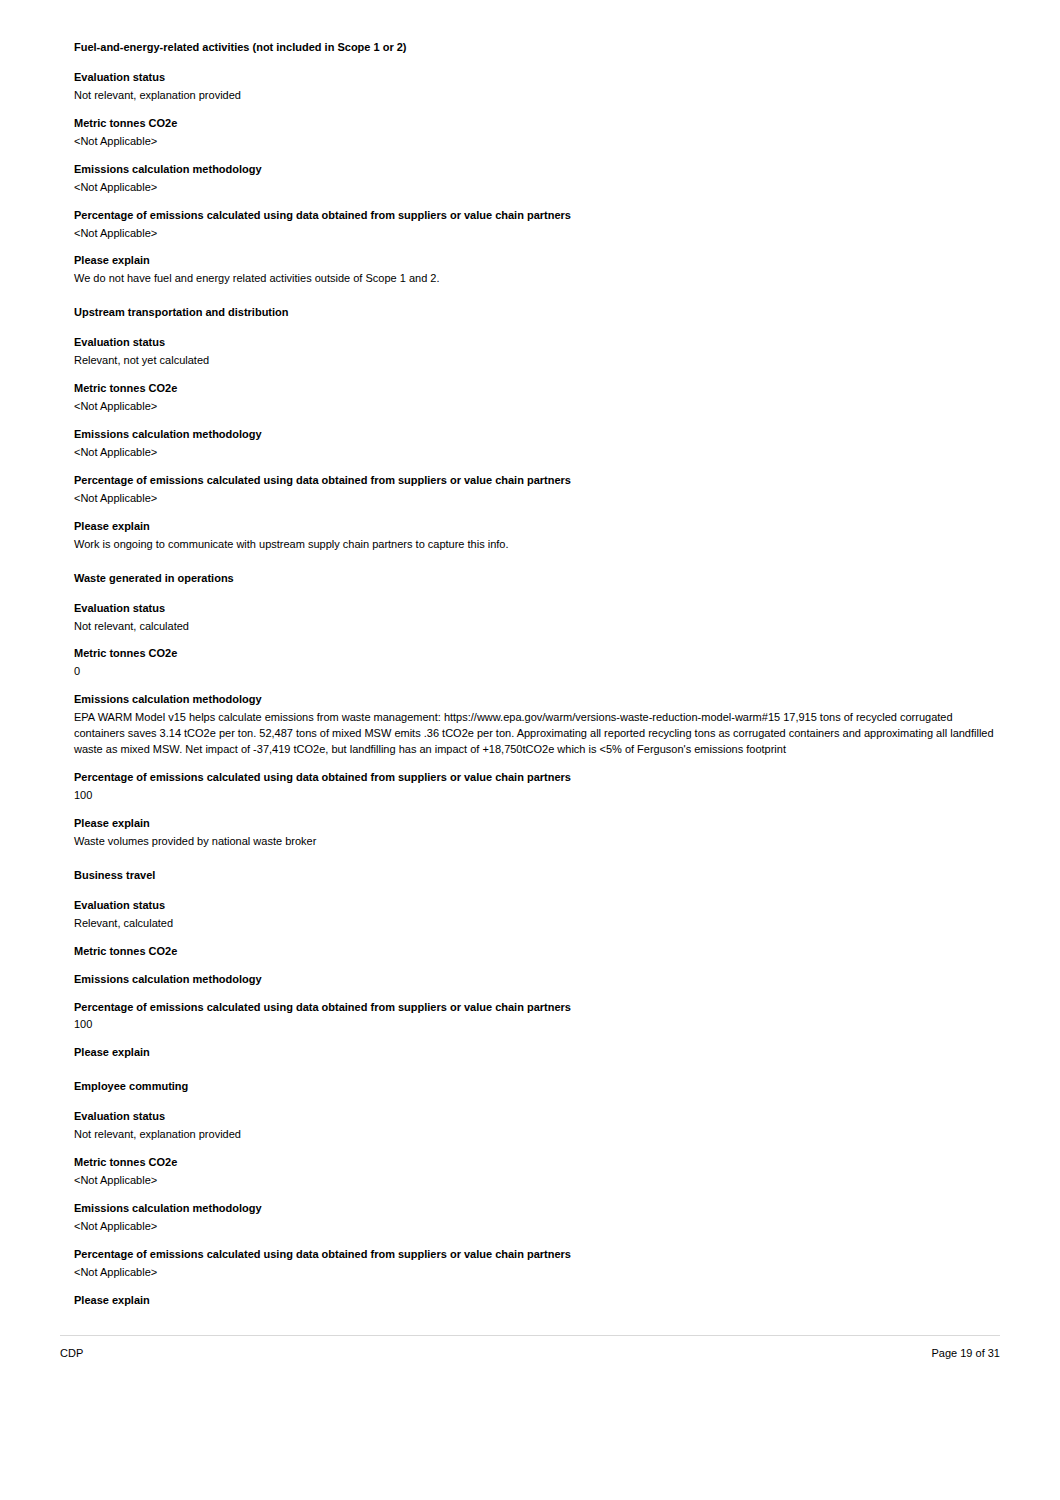Fuel-and-energy-related activities (not included in Scope 1 or 2)
Evaluation status
Not relevant, explanation provided
Metric tonnes CO2e
<Not Applicable>
Emissions calculation methodology
<Not Applicable>
Percentage of emissions calculated using data obtained from suppliers or value chain partners
<Not Applicable>
Please explain
We do not have fuel and energy related activities outside of Scope 1 and 2.
Upstream transportation and distribution
Evaluation status
Relevant, not yet calculated
Metric tonnes CO2e
<Not Applicable>
Emissions calculation methodology
<Not Applicable>
Percentage of emissions calculated using data obtained from suppliers or value chain partners
<Not Applicable>
Please explain
Work is ongoing to communicate with upstream supply chain partners to capture this info.
Waste generated in operations
Evaluation status
Not relevant, calculated
Metric tonnes CO2e
0
Emissions calculation methodology
EPA WARM Model v15 helps calculate emissions from waste management: https://www.epa.gov/warm/versions-waste-reduction-model-warm#15 17,915 tons of recycled corrugated containers saves 3.14 tCO2e per ton. 52,487 tons of mixed MSW emits .36 tCO2e per ton. Approximating all reported recycling tons as corrugated containers and approximating all landfilled waste as mixed MSW. Net impact of -37,419 tCO2e, but landfilling has an impact of +18,750tCO2e which is <5% of Ferguson's emissions footprint
Percentage of emissions calculated using data obtained from suppliers or value chain partners
100
Please explain
Waste volumes provided by national waste broker
Business travel
Evaluation status
Relevant, calculated
Metric tonnes CO2e
Emissions calculation methodology
Percentage of emissions calculated using data obtained from suppliers or value chain partners
100
Please explain
Employee commuting
Evaluation status
Not relevant, explanation provided
Metric tonnes CO2e
<Not Applicable>
Emissions calculation methodology
<Not Applicable>
Percentage of emissions calculated using data obtained from suppliers or value chain partners
<Not Applicable>
Please explain
CDP Page 19 of 31